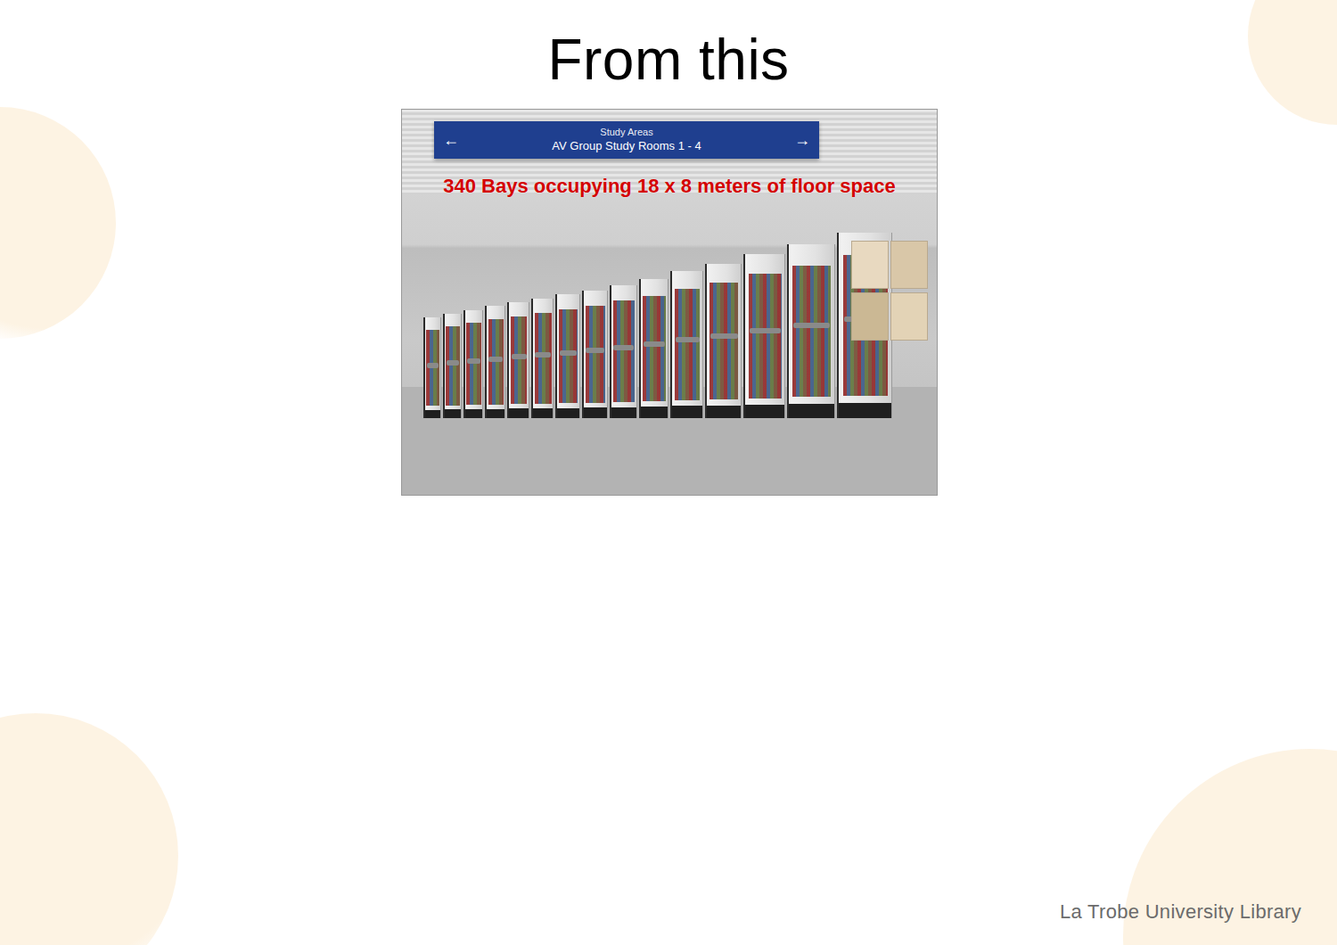From this
← Study Areas AV Group Study Rooms 1 - 4 →
340 Bays occupying 18 x 8 meters of floor space
La Trobe University Library